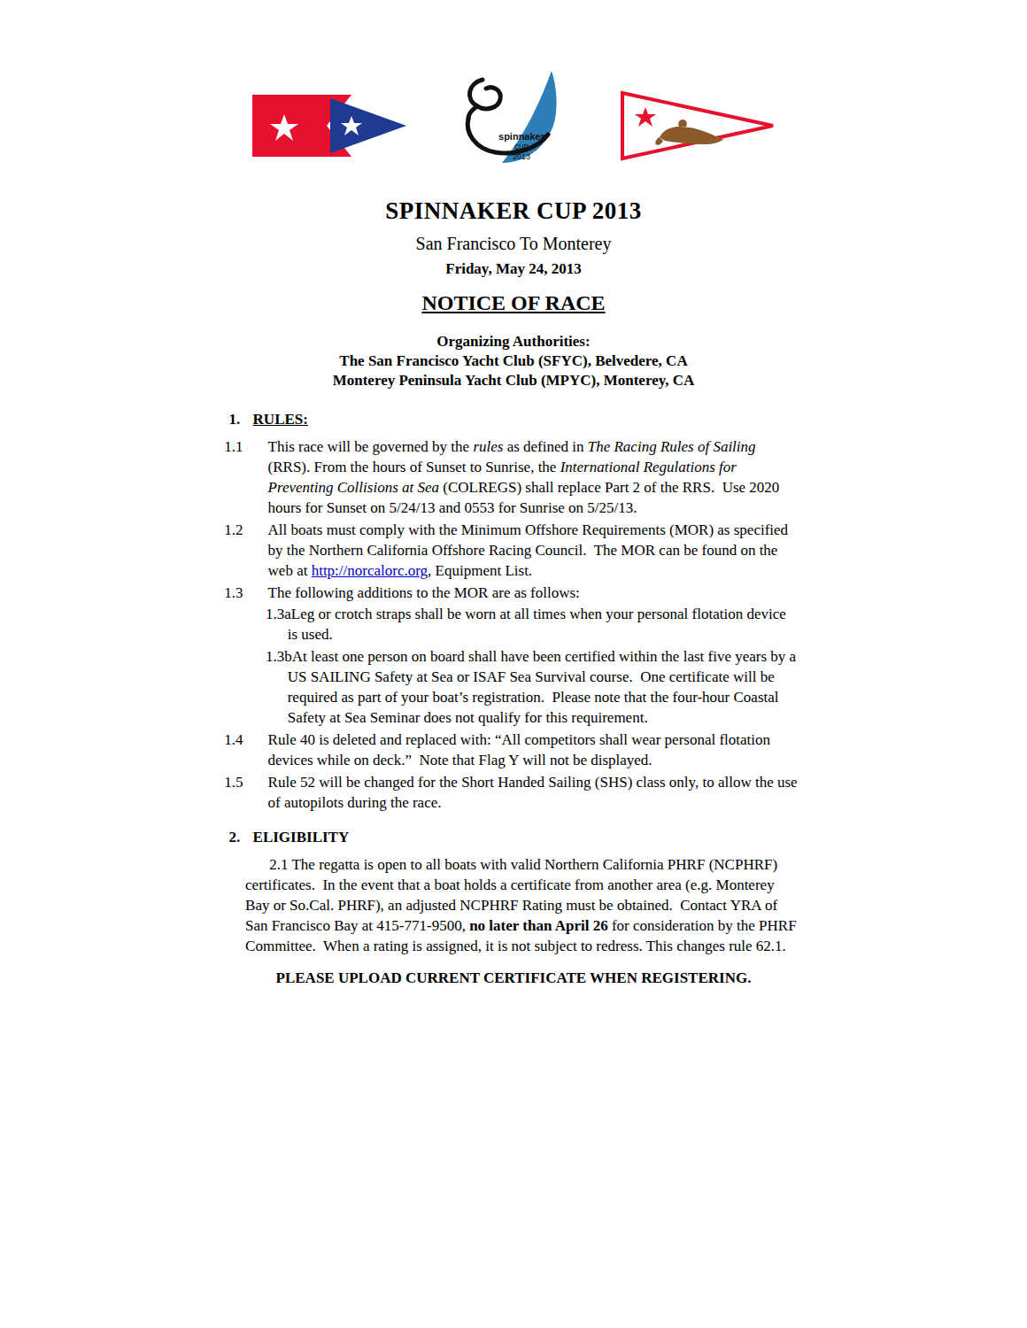spinnaker cup 2013
SPINNAKER CUP 2013
San Francisco To Monterey
Friday, May 24, 2013
NOTICE OF RACE
Organizing Authorities:
The San Francisco Yacht Club (SFYC), Belvedere, CA
Monterey Peninsula Yacht Club (MPYC), Monterey, CA
1. RULES:
1.1 This race will be governed by the rules as defined in The Racing Rules of Sailing (RRS). From the hours of Sunset to Sunrise, the International Regulations for Preventing Collisions at Sea (COLREGS) shall replace Part 2 of the RRS. Use 2020 hours for Sunset on 5/24/13 and 0553 for Sunrise on 5/25/13.
1.2 All boats must comply with the Minimum Offshore Requirements (MOR) as specified by the Northern California Offshore Racing Council. The MOR can be found on the web at http://norcalorc.org, Equipment List.
1.3 The following additions to the MOR are as follows:
1.3a Leg or crotch straps shall be worn at all times when your personal flotation device is used.
1.3b At least one person on board shall have been certified within the last five years by a US SAILING Safety at Sea or ISAF Sea Survival course. One certificate will be required as part of your boat’s registration. Please note that the four-hour Coastal Safety at Sea Seminar does not qualify for this requirement.
1.4 Rule 40 is deleted and replaced with: “All competitors shall wear personal flotation devices while on deck.” Note that Flag Y will not be displayed.
1.5 Rule 52 will be changed for the Short Handed Sailing (SHS) class only, to allow the use of autopilots during the race.
2. ELIGIBILITY
2.1 The regatta is open to all boats with valid Northern California PHRF (NCPHRF) certificates. In the event that a boat holds a certificate from another area (e.g. Monterey Bay or So.Cal. PHRF), an adjusted NCPHRF Rating must be obtained. Contact YRA of San Francisco Bay at 415-771-9500, no later than April 26 for consideration by the PHRF Committee. When a rating is assigned, it is not subject to redress. This changes rule 62.1.
PLEASE UPLOAD CURRENT CERTIFICATE WHEN REGISTERING.